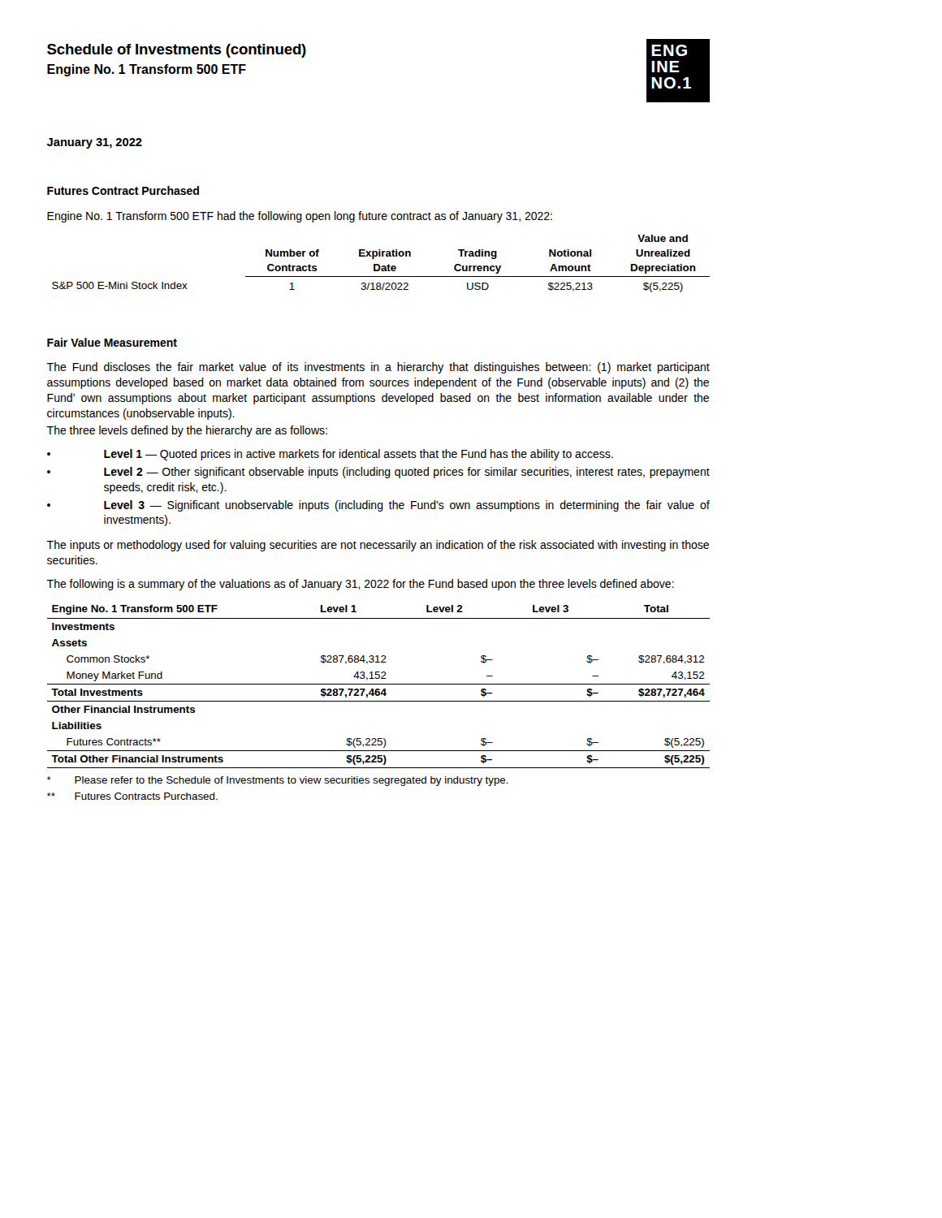Schedule of Investments (continued)
Engine No. 1 Transform 500 ETF
ENG INE NO.1
January 31, 2022
Futures Contract Purchased
Engine No. 1 Transform 500 ETF had the following open long future contract as of January 31, 2022:
| | | | | | Value and |
| --- | --- | --- | --- | --- | --- |
| | Number of | Expiration | Trading | Notional | Unrealized |
| | Contracts | Date | Currency | Amount | Depreciation |
| S&P 500 E-Mini Stock Index | 1 | 3/18/2022 | USD | $225,213 | $(5,225) |
Fair Value Measurement
The Fund discloses the fair market value of its investments in a hierarchy that distinguishes between: (1) market participant assumptions developed based on market data obtained from sources independent of the Fund (observable inputs) and (2) the Fund’ own assumptions about market participant assumptions developed based on the best information available under the circumstances (unobservable inputs).
The three levels defined by the hierarchy are as follows:
•Level 1 — Quoted prices in active markets for identical assets that the Fund has the ability to access.
•Level 2 — Other significant observable inputs (including quoted prices for similar securities, interest rates, prepayment speeds, credit risk, etc.).
•Level 3 — Significant unobservable inputs (including the Fund’s own assumptions in determining the fair value of investments).
The inputs or methodology used for valuing securities are not necessarily an indication of the risk associated with investing in those securities.
The following is a summary of the valuations as of January 31, 2022 for the Fund based upon the three levels defined above:
| Engine No. 1 Transform 500 ETF | Level 1 | Level 2 | Level 3 | Total |
| --- | --- | --- | --- | --- |
| Investments | | | | |
| Assets | | | | |
| Common Stocks* | $287,684,312 | $– | $– | $287,684,312 |
| Money Market Fund | 43,152 | – | – | 43,152 |
| Total Investments | $287,727,464 | $– | $– | $287,727,464 |
| Other Financial Instruments | | | | |
| Liabilities | | | | |
| Futures Contracts** | $(5,225) | $– | $– | $(5,225) |
| Total Other Financial Instruments | $(5,225) | $– | $– | $(5,225) |
| * | Please refer to the Schedule of Investments to view securities segregated by industry type. |
| ** | Futures Contracts Purchased. |